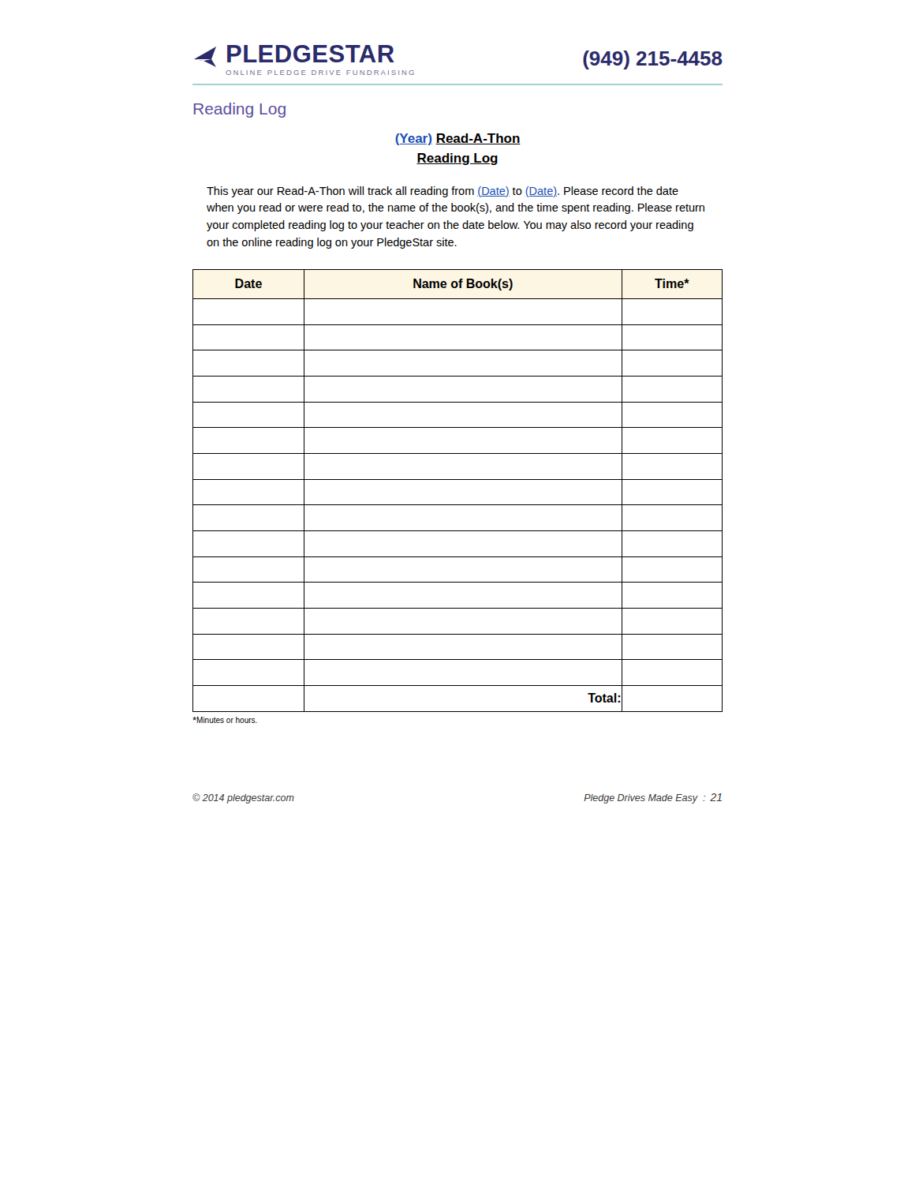PLEDGESTAR
ONLINE PLEDGE DRIVE FUNDRAISING
(949) 215-4458
Reading Log
(Year) Read-A-Thon
Reading Log
This year our Read-A-Thon will track all reading from (Date) to (Date). Please record the date when you read or were read to, the name of the book(s), and the time spent reading. Please return your completed reading log to your teacher on the date below. You may also record your reading on the online reading log on your PledgeStar site.
| Date | Name of Book(s) | Time* |
| --- | --- | --- |
| | Total: | |
*Minutes or hours.
© 2014 pledgestar.com
Pledge Drives Made Easy :21